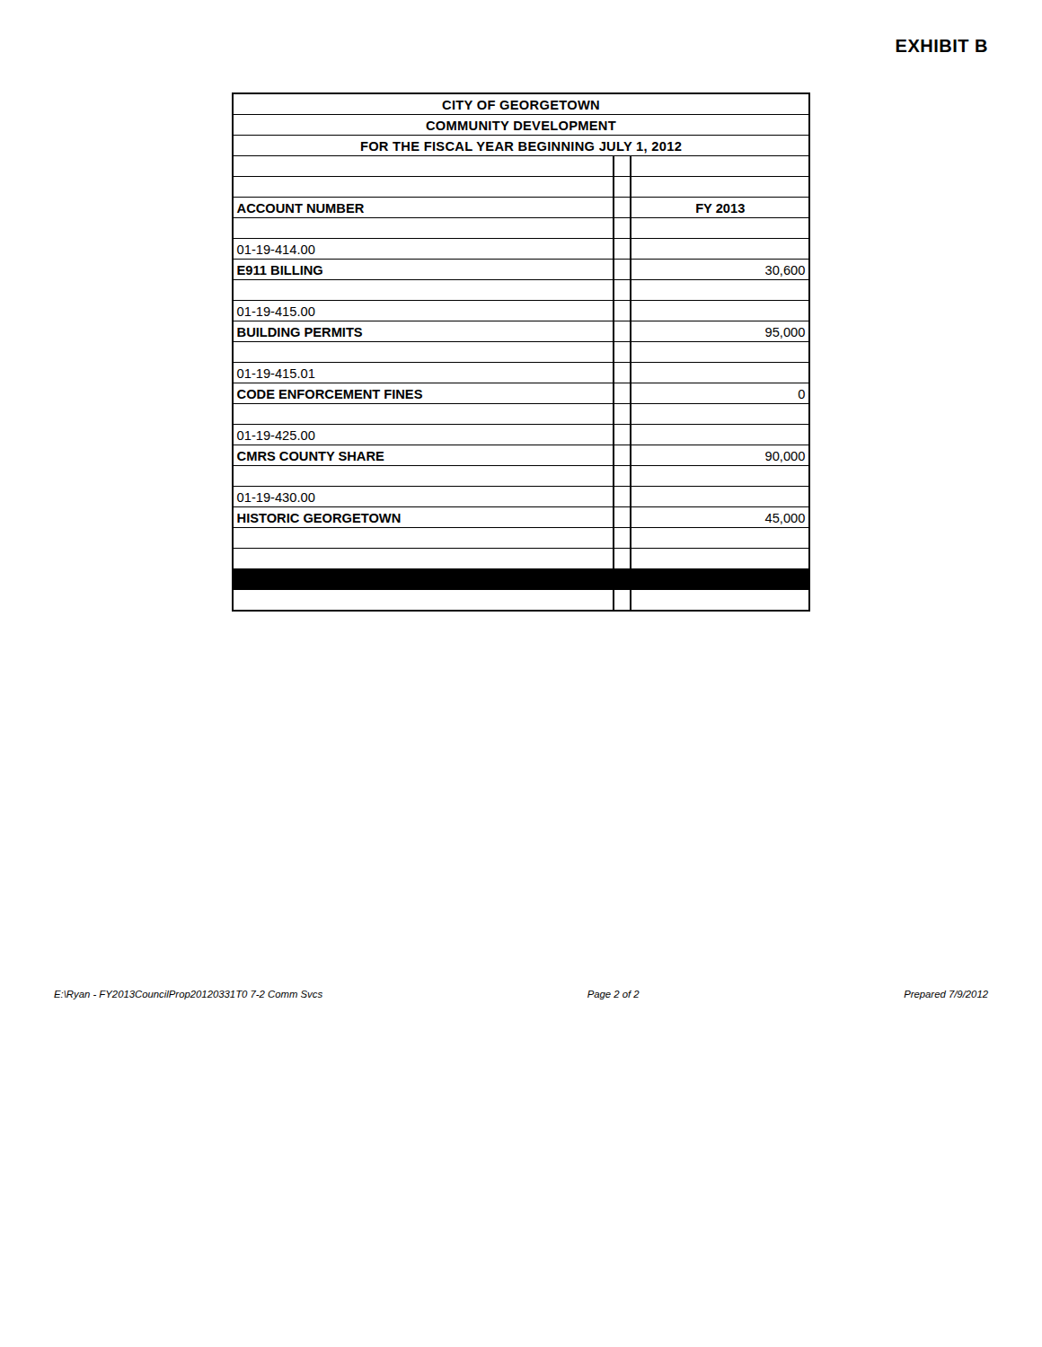EXHIBIT B
| CITY OF GEORGETOWN |
| COMMUNITY DEVELOPMENT |
| FOR THE FISCAL YEAR BEGINNING JULY 1, 2012 |
| ACCOUNT NUMBER | | FY 2013 |
| 01-19-414.00 | | |
| E911 BILLING | | 30,600 |
| 01-19-415.00 | | |
| BUILDING PERMITS | | 95,000 |
| 01-19-415.01 | | |
| CODE ENFORCEMENT FINES | | 0 |
| 01-19-425.00 | | |
| CMRS COUNTY SHARE | | 90,000 |
| 01-19-430.00 | | |
| HISTORIC GEORGETOWN | | 45,000 |
E:\Ryan - FY2013CouncilProp20120331T0 7-2 Comm Svcs
Page 2 of 2
Prepared 7/9/2012